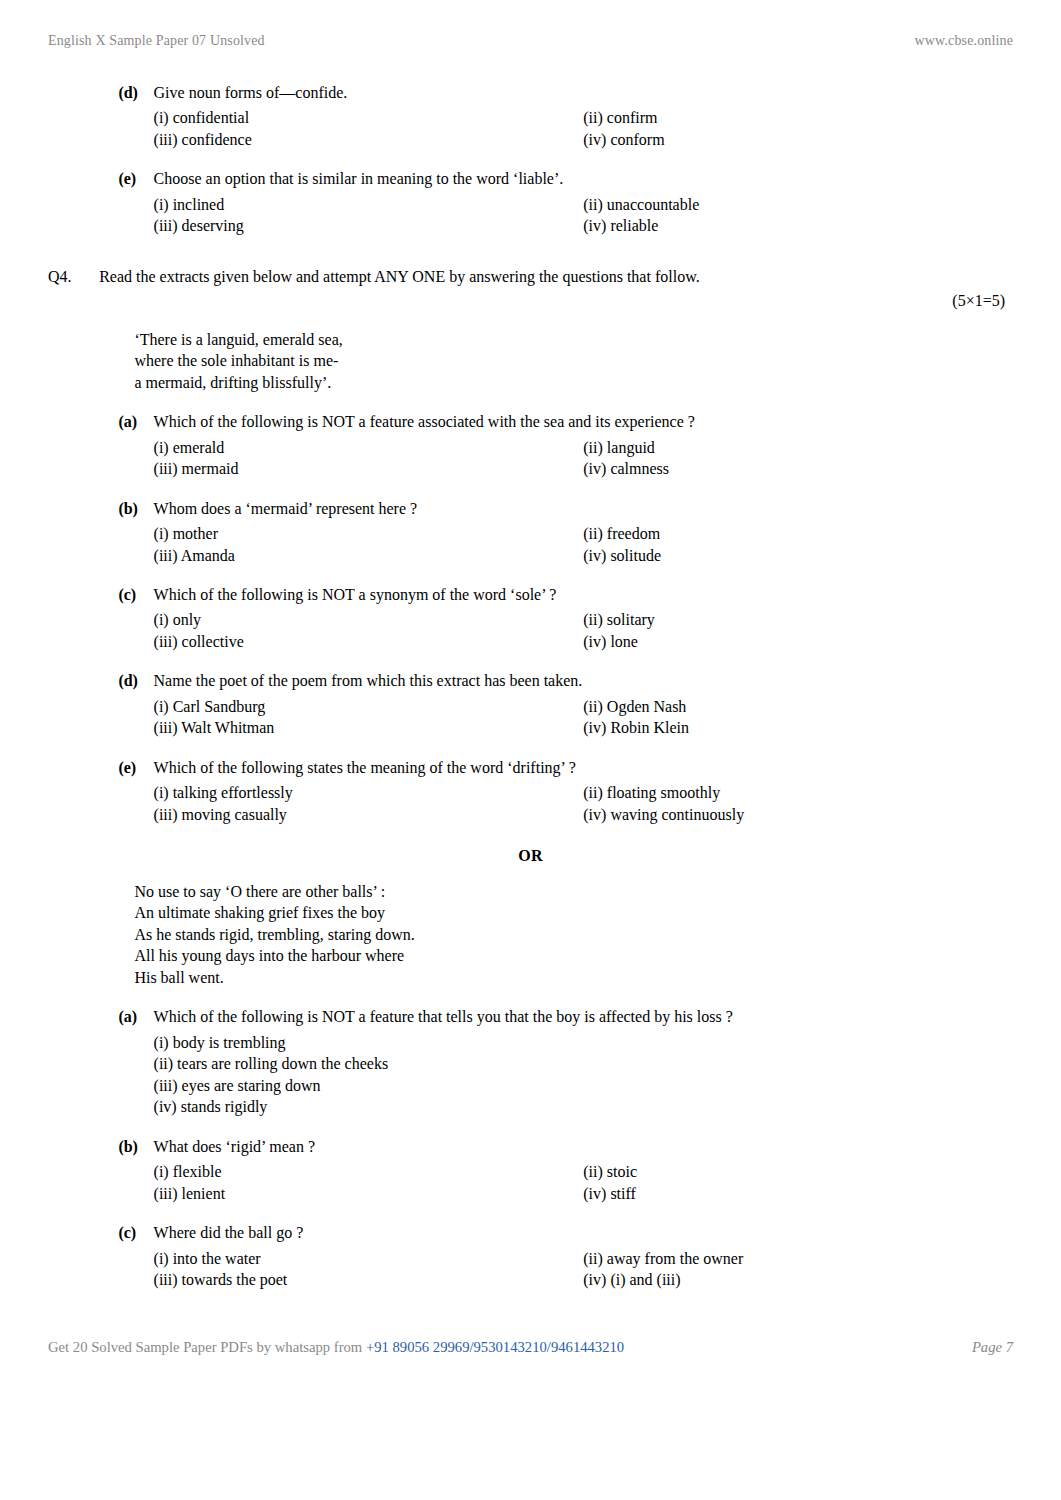English X Sample Paper 07 Unsolved
www.cbse.online
(d)
Give noun forms of—confide.
(i) confidential
(ii) confirm
(iii) confidence
(iv) conform
(e)
Choose an option that is similar in meaning to the word ‘liable’.
(i) inclined
(ii) unaccountable
(iii) deserving
(iv) reliable
Q4.
Read the extracts given below and attempt ANY ONE by answering the questions that follow.
(5×1=5)
‘There is a languid, emerald sea,
where the sole inhabitant is me-
a mermaid, drifting blissfully’.
(a)
Which of the following is NOT a feature associated with the sea and its experience ?
(i) emerald
(ii) languid
(iii) mermaid
(iv) calmness
(b)
Whom does a ‘mermaid’ represent here ?
(i) mother
(ii) freedom
(iii) Amanda
(iv) solitude
(c)
Which of the following is NOT a synonym of the word ‘sole’ ?
(i) only
(ii) solitary
(iii) collective
(iv) lone
(d)
Name the poet of the poem from which this extract has been taken.
(i) Carl Sandburg
(ii) Ogden Nash
(iii) Walt Whitman
(iv) Robin Klein
(e)
Which of the following states the meaning of the word ‘drifting’ ?
(i) talking effortlessly
(ii) floating smoothly
(iii) moving casually
(iv) waving continuously
OR
No use to say ‘O there are other balls’ :
An ultimate shaking grief fixes the boy
As he stands rigid, trembling, staring down.
All his young days into the harbour where
His ball went.
(a)
Which of the following is NOT a feature that tells you that the boy is affected by his loss ?
(i) body is trembling
(ii) tears are rolling down the cheeks
(iii) eyes are staring down
(iv) stands rigidly
(b)
What does ‘rigid’ mean ?
(i) flexible
(ii) stoic
(iii) lenient
(iv) stiff
(c)
Where did the ball go ?
(i) into the water
(ii) away from the owner
(iii) towards the poet
(iv) (i) and (iii)
Get 20 Solved Sample Paper PDFs by whatsapp from +91 89056 29969/9530143210/9461443210
Page 7